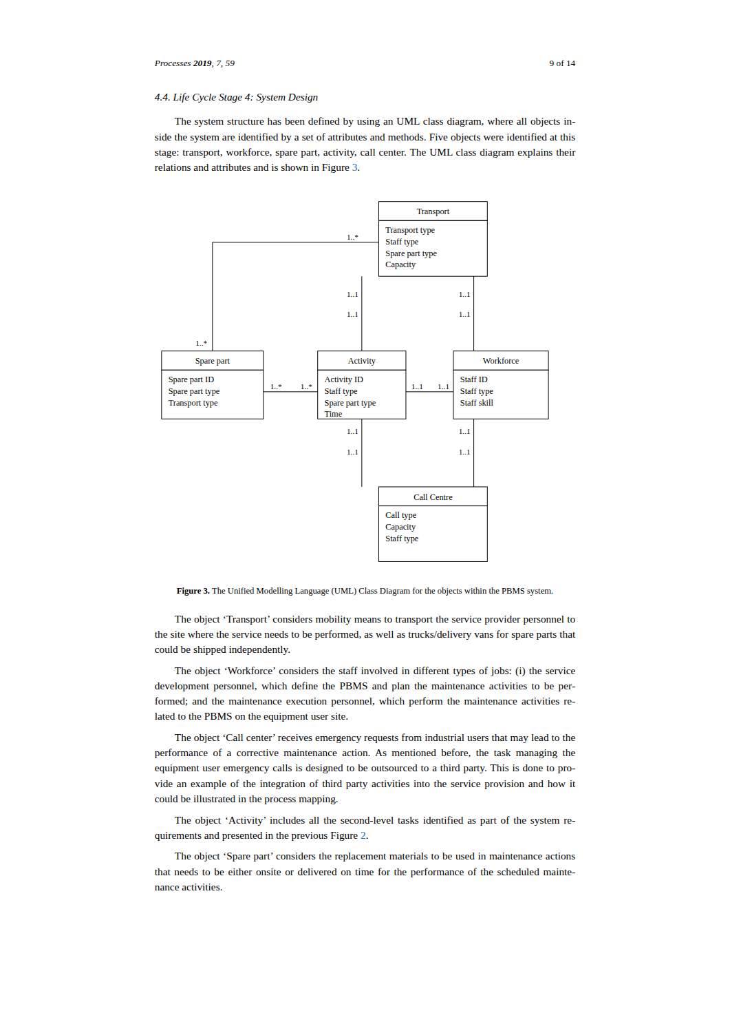Processes 2019, 7, 59 9 of 14
4.4. Life Cycle Stage 4: System Design
The system structure has been defined by using an UML class diagram, where all objects inside the system are identified by a set of attributes and methods. Five objects were identified at this stage: transport, workforce, spare part, activity, call center. The UML class diagram explains their relations and attributes and is shown in Figure 3.
Transport Transport type Staff type Spare part type Capacity Spare part Spare part ID Spare part type Transport type Activity Activity ID Staff type Spare part type Time Workforce Staff ID Staff type Staff skill Call Centre Call type Capacity Staff type 1..* 1..* 1..1 1..1 1..1 1..1 1..* 1..* 1..1 1..1 1..1 1..1 1..1 1..1
Figure 3. The Unified Modelling Language (UML) Class Diagram for the objects within the PBMS system.
The object ‘Transport’ considers mobility means to transport the service provider personnel to the site where the service needs to be performed, as well as trucks/delivery vans for spare parts that could be shipped independently.
The object ‘Workforce’ considers the staff involved in different types of jobs: (i) the service development personnel, which define the PBMS and plan the maintenance activities to be performed; and the maintenance execution personnel, which perform the maintenance activities related to the PBMS on the equipment user site.
The object ‘Call center’ receives emergency requests from industrial users that may lead to the performance of a corrective maintenance action. As mentioned before, the task managing the equipment user emergency calls is designed to be outsourced to a third party. This is done to provide an example of the integration of third party activities into the service provision and how it could be illustrated in the process mapping.
The object ‘Activity’ includes all the second-level tasks identified as part of the system requirements and presented in the previous Figure 2.
The object ‘Spare part’ considers the replacement materials to be used in maintenance actions that needs to be either onsite or delivered on time for the performance of the scheduled maintenance activities.